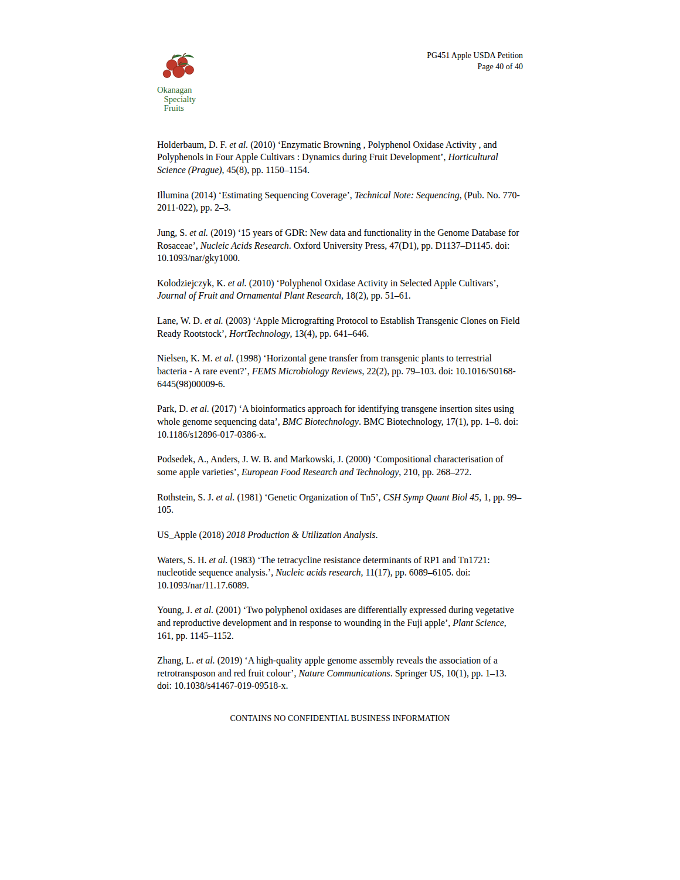Okanagan Specialty Fruits
PG451 Apple USDA Petition
Page 40 of 40
Holderbaum, D. F. et al. (2010) ‘Enzymatic Browning , Polyphenol Oxidase Activity , and Polyphenols in Four Apple Cultivars : Dynamics during Fruit Development’, Horticultural Science (Prague), 45(8), pp. 1150–1154.
Illumina (2014) ‘Estimating Sequencing Coverage’, Technical Note: Sequencing, (Pub. No. 770-2011-022), pp. 2–3.
Jung, S. et al. (2019) ‘15 years of GDR: New data and functionality in the Genome Database for Rosaceae’, Nucleic Acids Research. Oxford University Press, 47(D1), pp. D1137–D1145. doi: 10.1093/nar/gky1000.
Kolodziejczyk, K. et al. (2010) ‘Polyphenol Oxidase Activity in Selected Apple Cultivars’, Journal of Fruit and Ornamental Plant Research, 18(2), pp. 51–61.
Lane, W. D. et al. (2003) ‘Apple Micrografting Protocol to Establish Transgenic Clones on Field Ready Rootstock’, HortTechnology, 13(4), pp. 641–646.
Nielsen, K. M. et al. (1998) ‘Horizontal gene transfer from transgenic plants to terrestrial bacteria - A rare event?’, FEMS Microbiology Reviews, 22(2), pp. 79–103. doi: 10.1016/S0168-6445(98)00009-6.
Park, D. et al. (2017) ‘A bioinformatics approach for identifying transgene insertion sites using whole genome sequencing data’, BMC Biotechnology. BMC Biotechnology, 17(1), pp. 1–8. doi: 10.1186/s12896-017-0386-x.
Podsedek, A., Anders, J. W. B. and Markowski, J. (2000) ‘Compositional characterisation of some apple varieties’, European Food Research and Technology, 210, pp. 268–272.
Rothstein, S. J. et al. (1981) ‘Genetic Organization of Tn5’, CSH Symp Quant Biol 45, 1, pp. 99–105.
US_Apple (2018) 2018 Production & Utilization Analysis.
Waters, S. H. et al. (1983) ‘The tetracycline resistance determinants of RP1 and Tn1721: nucleotide sequence analysis.’, Nucleic acids research, 11(17), pp. 6089–6105. doi: 10.1093/nar/11.17.6089.
Young, J. et al. (2001) ‘Two polyphenol oxidases are differentially expressed during vegetative and reproductive development and in response to wounding in the Fuji apple’, Plant Science, 161, pp. 1145–1152.
Zhang, L. et al. (2019) ‘A high-quality apple genome assembly reveals the association of a retrotransposon and red fruit colour’, Nature Communications. Springer US, 10(1), pp. 1–13. doi: 10.1038/s41467-019-09518-x.
CONTAINS NO CONFIDENTIAL BUSINESS INFORMATION